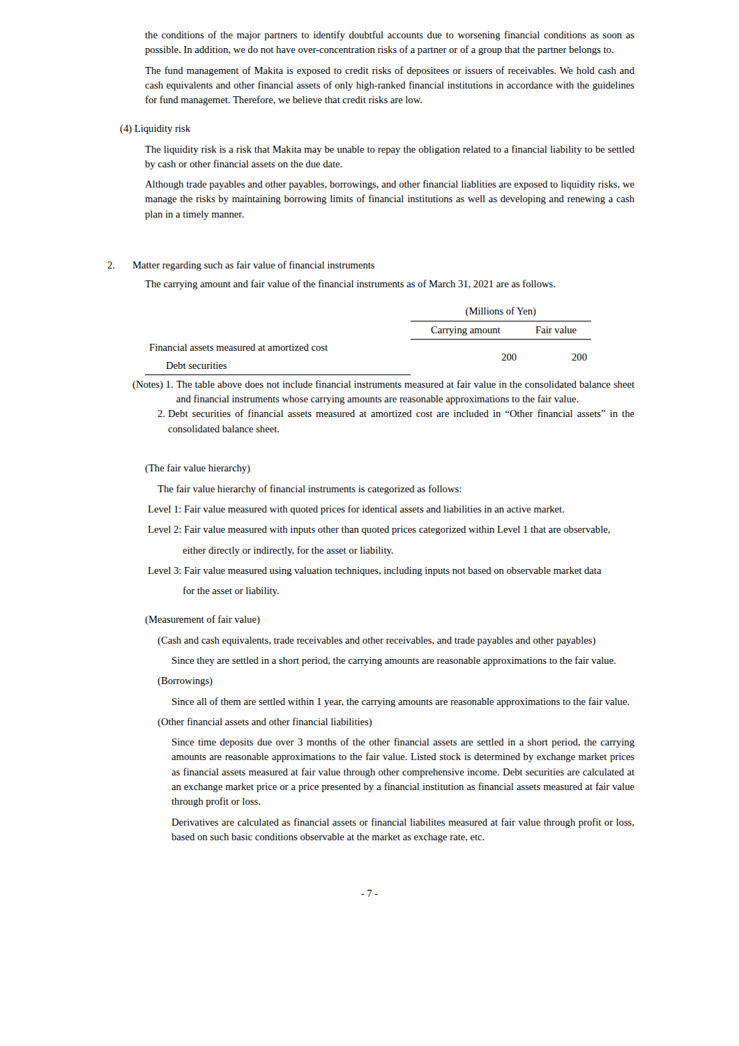the conditions of the major partners to identify doubtful accounts due to worsening financial conditions as soon as possible. In addition, we do not have over-concentration risks of a partner or of a group that the partner belongs to.
The fund management of Makita is exposed to credit risks of depositees or issuers of receivables. We hold cash and cash equivalents and other financial assets of only high-ranked financial institutions in accordance with the guidelines for fund managemet. Therefore, we believe that credit risks are low.
(4) Liquidity risk
The liquidity risk is a risk that Makita may be unable to repay the obligation related to a financial liability to be settled by cash or other financial assets on the due date.
Although trade payables and other payables, borrowings, and other financial liablities are exposed to liquidity risks, we manage the risks by maintaining borrowing limits of financial institutions as well as developing and renewing a cash plan in a timely manner.
2. Matter regarding such as fair value of financial instruments
The carrying amount and fair value of the financial instruments as of March 31, 2021 are as follows.
| | (Millions of Yen) |
| | Carrying amount | Fair value |
| Financial assets measured at amortized cost | 200 | 200 |
| Debt securities |
(Notes) 1. The table above does not include financial instruments measured at fair value in the consolidated balance sheet and financial instruments whose carrying amounts are reasonable approximations to the fair value.
2. Debt securities of financial assets measured at amortized cost are included in “Other financial assets” in the consolidated balance sheet.
(The fair value hierarchy)
The fair value hierarchy of financial instruments is categorized as follows:
Level 1: Fair value measured with quoted prices for identical assets and liabilities in an active market.
Level 2: Fair value measured with inputs other than quoted prices categorized within Level 1 that are observable,
either directly or indirectly, for the asset or liability.
Level 3: Fair value measured using valuation techniques, including inputs not based on observable market data
for the asset or liability.
(Measurement of fair value)
(Cash and cash equivalents, trade receivables and other receivables, and trade payables and other payables)
Since they are settled in a short period, the carrying amounts are reasonable approximations to the fair value.
(Borrowings)
Since all of them are settled within 1 year, the carrying amounts are reasonable approximations to the fair value.
(Other financial assets and other financial liabilities)
Since time deposits due over 3 months of the other financial assets are settled in a short period, the carrying amounts are reasonable approximations to the fair value. Listed stock is determined by exchange market prices as financial assets measured at fair value through other comprehensive income. Debt securities are calculated at an exchange market price or a price presented by a financial institution as financial assets measured at fair value through profit or loss.
Derivatives are calculated as financial assets or financial liabilites measured at fair value through profit or loss, based on such basic conditions observable at the market as exchage rate, etc.
- 7 -